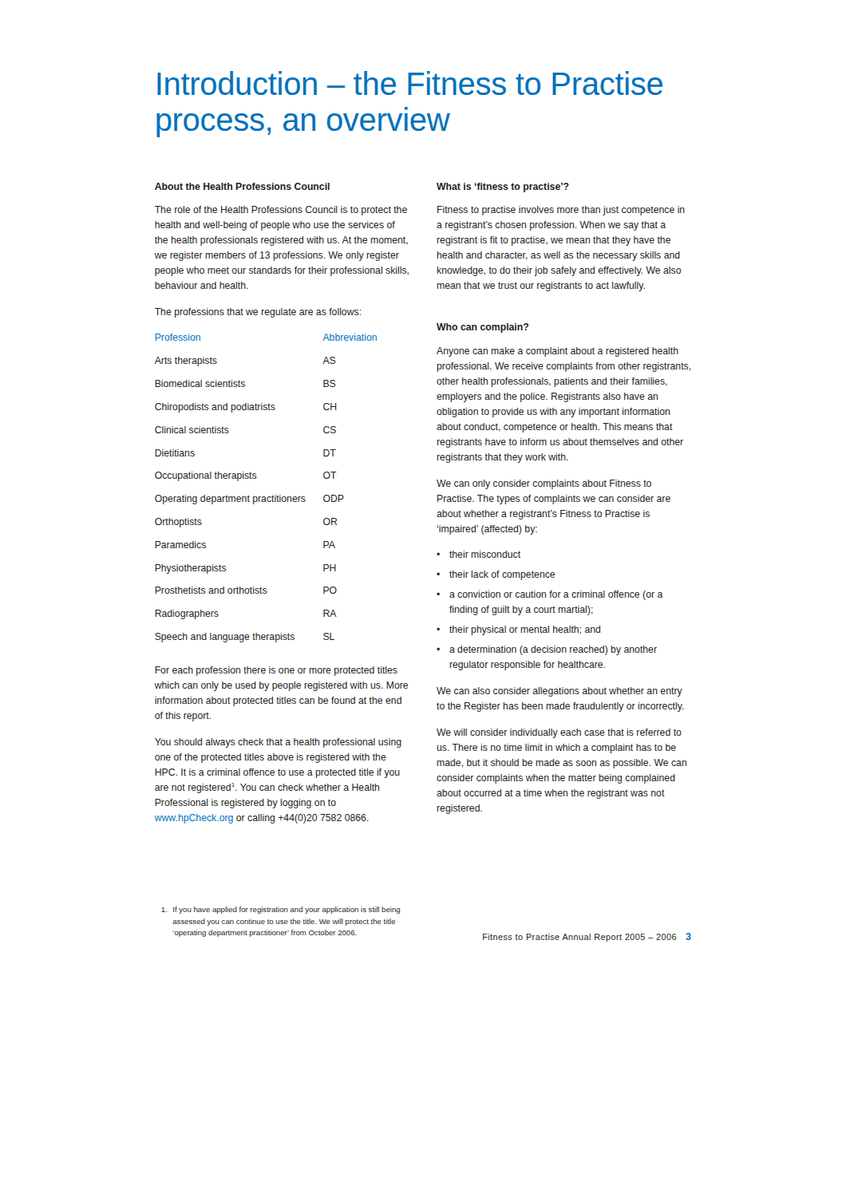Introduction – the Fitness to Practise
process, an overview
About the Health Professions Council
The role of the Health Professions Council is to protect the health and well-being of people who use the services of the health professionals registered with us. At the moment, we register members of 13 professions. We only register people who meet our standards for their professional skills, behaviour and health.
The professions that we regulate are as follows:
| Profession | Abbreviation |
| --- | --- |
| Arts therapists | AS |
| Biomedical scientists | BS |
| Chiropodists and podiatrists | CH |
| Clinical scientists | CS |
| Dietitians | DT |
| Occupational therapists | OT |
| Operating department practitioners | ODP |
| Orthoptists | OR |
| Paramedics | PA |
| Physiotherapists | PH |
| Prosthetists and orthotists | PO |
| Radiographers | RA |
| Speech and language therapists | SL |
For each profession there is one or more protected titles which can only be used by people registered with us. More information about protected titles can be found at the end of this report.
You should always check that a health professional using one of the protected titles above is registered with the HPC. It is a criminal offence to use a protected title if you are not registered1. You can check whether a Health Professional is registered by logging on to www.hpCheck.org or calling +44(0)20 7582 0866.
If you have applied for registration and your application is still being assessed you can continue to use the title. We will protect the title ‘operating department practitioner’ from October 2006.
What is ‘fitness to practise’?
Fitness to practise involves more than just competence in a registrant’s chosen profession. When we say that a registrant is fit to practise, we mean that they have the health and character, as well as the necessary skills and knowledge, to do their job safely and effectively. We also mean that we trust our registrants to act lawfully.
Who can complain?
Anyone can make a complaint about a registered health professional. We receive complaints from other registrants, other health professionals, patients and their families, employers and the police. Registrants also have an obligation to provide us with any important information about conduct, competence or health. This means that registrants have to inform us about themselves and other registrants that they work with.
We can only consider complaints about Fitness to Practise. The types of complaints we can consider are about whether a registrant’s Fitness to Practise is ‘impaired’ (affected) by:
their misconduct
their lack of competence
a conviction or caution for a criminal offence (or a finding of guilt by a court martial);
their physical or mental health; and
a determination (a decision reached) by another regulator responsible for healthcare.
We can also consider allegations about whether an entry to the Register has been made fraudulently or incorrectly.
We will consider individually each case that is referred to us. There is no time limit in which a complaint has to be made, but it should be made as soon as possible. We can consider complaints when the matter being complained about occurred at a time when the registrant was not registered.
Fitness to Practise Annual Report 2005 – 2006 3